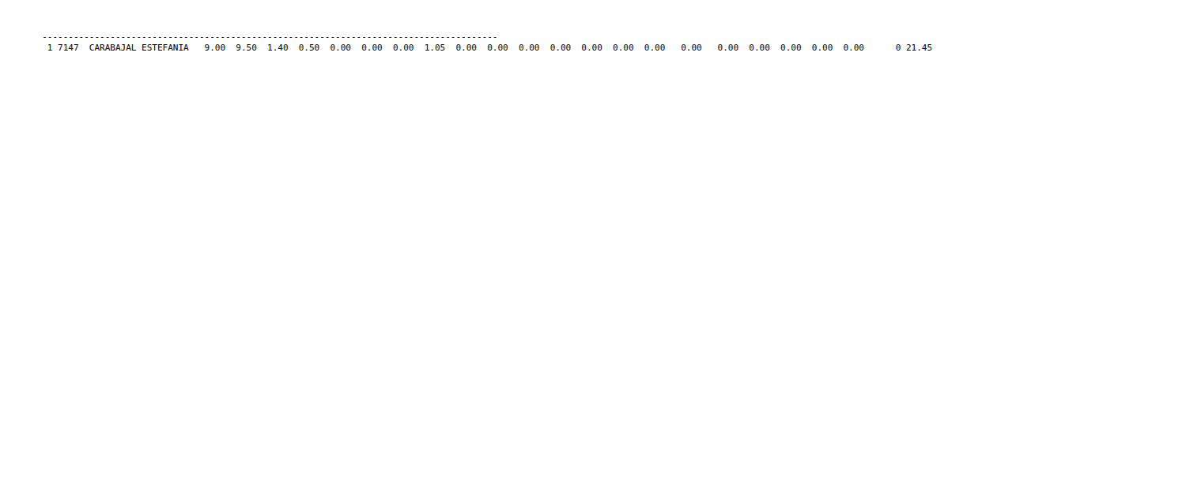---------------------------------------------------------------------------------------
   1 7147  CARABAJAL ESTEFANIA   9.00  9.50  1.40  0.50  0.00  0.00  0.00  1.05  0.00  0.00  0.00  0.00  0.00  0.00  0.00   0.00   0.00  0.00  0.00  0.00  0.00      0 21.45